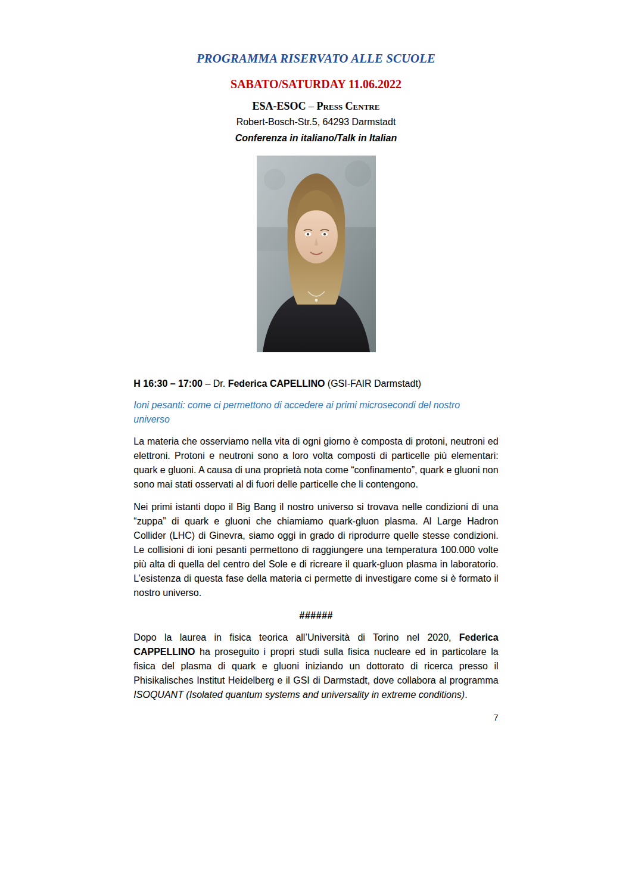PROGRAMMA RISERVATO ALLE SCUOLE
SABATO/SATURDAY 11.06.2022
ESA-ESOC – Press Centre
Robert-Bosch-Str.5, 64293 Darmstadt
Conferenza in italiano/Talk in Italian
H 16:30 – 17:00 – Dr. Federica CAPELLINO (GSI-FAIR Darmstadt)
Ioni pesanti: come ci permettono di accedere ai primi microsecondi del nostro universo
La materia che osserviamo nella vita di ogni giorno è composta di protoni, neutroni ed elettroni. Protoni e neutroni sono a loro volta composti di particelle più elementari: quark e gluoni. A causa di una proprietà nota come “confinamento”, quark e gluoni non sono mai stati osservati al di fuori delle particelle che li contengono.
Nei primi istanti dopo il Big Bang il nostro universo si trovava nelle condizioni di una “zuppa” di quark e gluoni che chiamiamo quark-gluon plasma. Al Large Hadron Collider (LHC) di Ginevra, siamo oggi in grado di riprodurre quelle stesse condizioni. Le collisioni di ioni pesanti permettono di raggiungere una temperatura 100.000 volte più alta di quella del centro del Sole e di ricreare il quark-gluon plasma in laboratorio. L’esistenza di questa fase della materia ci permette di investigare come si è formato il nostro universo.
######
Dopo la laurea in fisica teorica all’Università di Torino nel 2020, Federica CAPPELLINO ha proseguito i propri studi sulla fisica nucleare ed in particolare la fisica del plasma di quark e gluoni iniziando un dottorato di ricerca presso il Phisikalisches Institut Heidelberg e il GSI di Darmstadt, dove collabora al programma ISOQUANT (Isolated quantum systems and universality in extreme conditions).
7